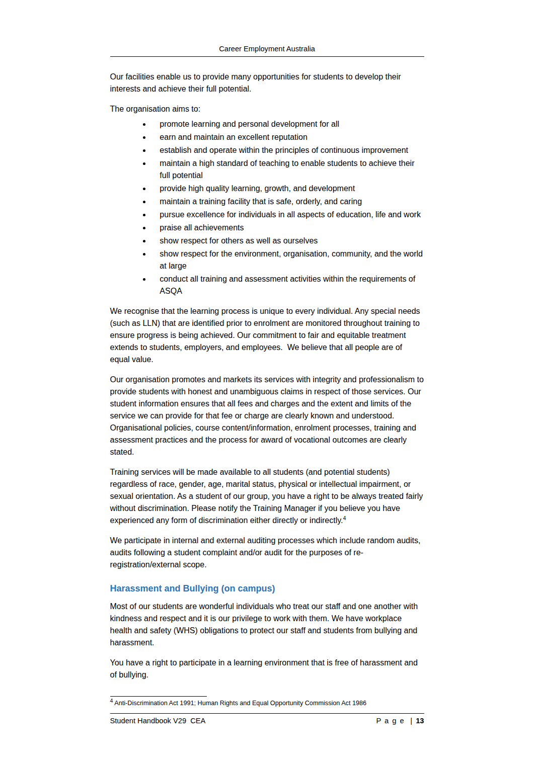Career Employment Australia
Our facilities enable us to provide many opportunities for students to develop their interests and achieve their full potential.
The organisation aims to:
promote learning and personal development for all
earn and maintain an excellent reputation
establish and operate within the principles of continuous improvement
maintain a high standard of teaching to enable students to achieve their full potential
provide high quality learning, growth, and development
maintain a training facility that is safe, orderly, and caring
pursue excellence for individuals in all aspects of education, life and work
praise all achievements
show respect for others as well as ourselves
show respect for the environment, organisation, community, and the world at large
conduct all training and assessment activities within the requirements of ASQA
We recognise that the learning process is unique to every individual. Any special needs (such as LLN) that are identified prior to enrolment are monitored throughout training to ensure progress is being achieved. Our commitment to fair and equitable treatment extends to students, employers, and employees. We believe that all people are of equal value.
Our organisation promotes and markets its services with integrity and professionalism to provide students with honest and unambiguous claims in respect of those services. Our student information ensures that all fees and charges and the extent and limits of the service we can provide for that fee or charge are clearly known and understood. Organisational policies, course content/information, enrolment processes, training and assessment practices and the process for award of vocational outcomes are clearly stated.
Training services will be made available to all students (and potential students) regardless of race, gender, age, marital status, physical or intellectual impairment, or sexual orientation. As a student of our group, you have a right to be always treated fairly without discrimination. Please notify the Training Manager if you believe you have experienced any form of discrimination either directly or indirectly.4
We participate in internal and external auditing processes which include random audits, audits following a student complaint and/or audit for the purposes of re-registration/external scope.
Harassment and Bullying (on campus)
Most of our students are wonderful individuals who treat our staff and one another with kindness and respect and it is our privilege to work with them. We have workplace health and safety (WHS) obligations to protect our staff and students from bullying and harassment.
You have a right to participate in a learning environment that is free of harassment and of bullying.
4 Anti-Discrimination Act 1991; Human Rights and Equal Opportunity Commission Act 1986
Student Handbook V29 CEA P a g e | 13